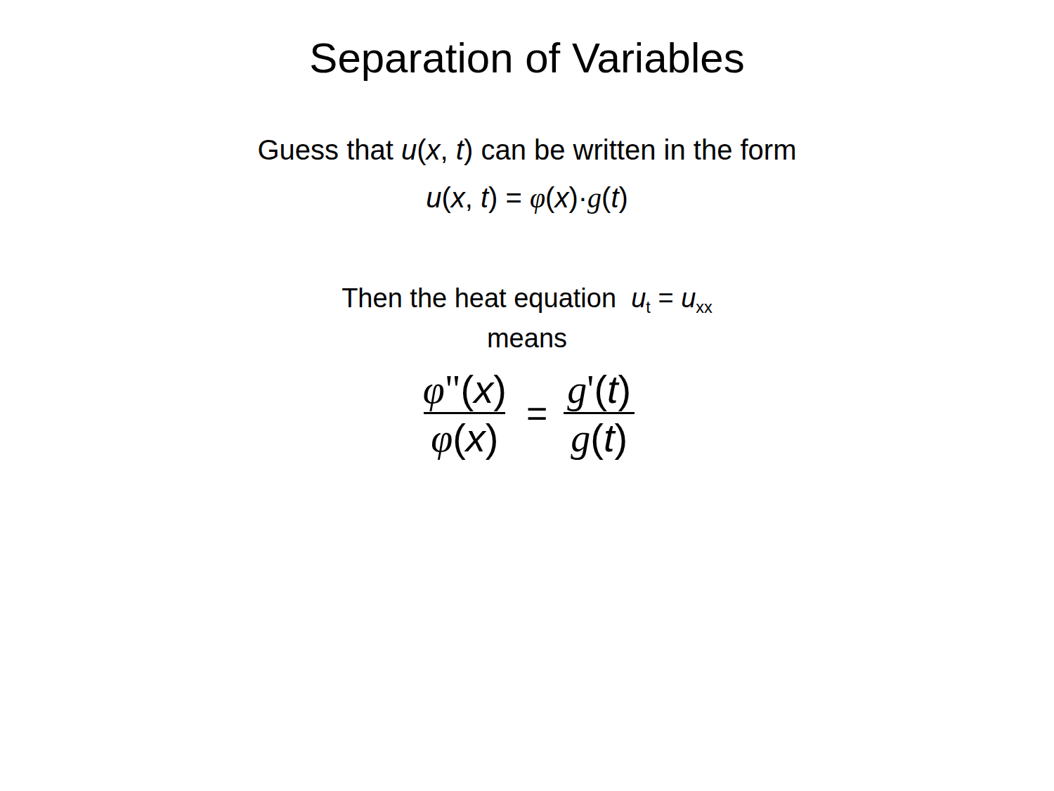Separation of Variables
Guess that u(x, t) can be written in the form u(x, t) = φ(x)·g(t)
Then the heat equation ut = uxx means
φ"(x) φ(x) = g'(t) g(t)